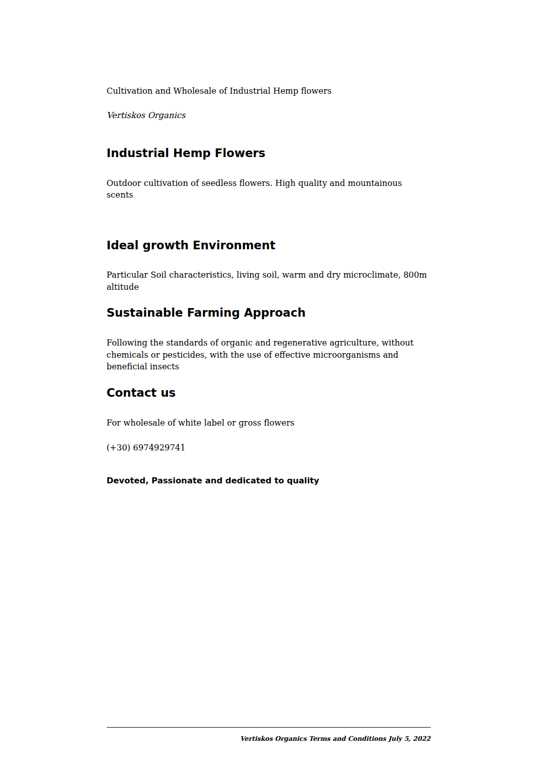Cultivation and Wholesale of Industrial Hemp flowers
Vertiskos Organics
Industrial Hemp Flowers
Outdoor cultivation of seedless flowers. High quality and mountainous scents
Ideal growth Environment
Particular Soil characteristics, living soil, warm and dry microclimate, 800m altitude
Sustainable Farming Approach
Following the standards of organic and regenerative agriculture, without chemicals or pesticides, with the use of effective microorganisms and beneficial insects
Contact us
For wholesale of white label or gross flowers
(+30) 6974929741
Devoted, Passionate and dedicated to quality
Vertiskos Organics Terms and Conditions July 5, 2022